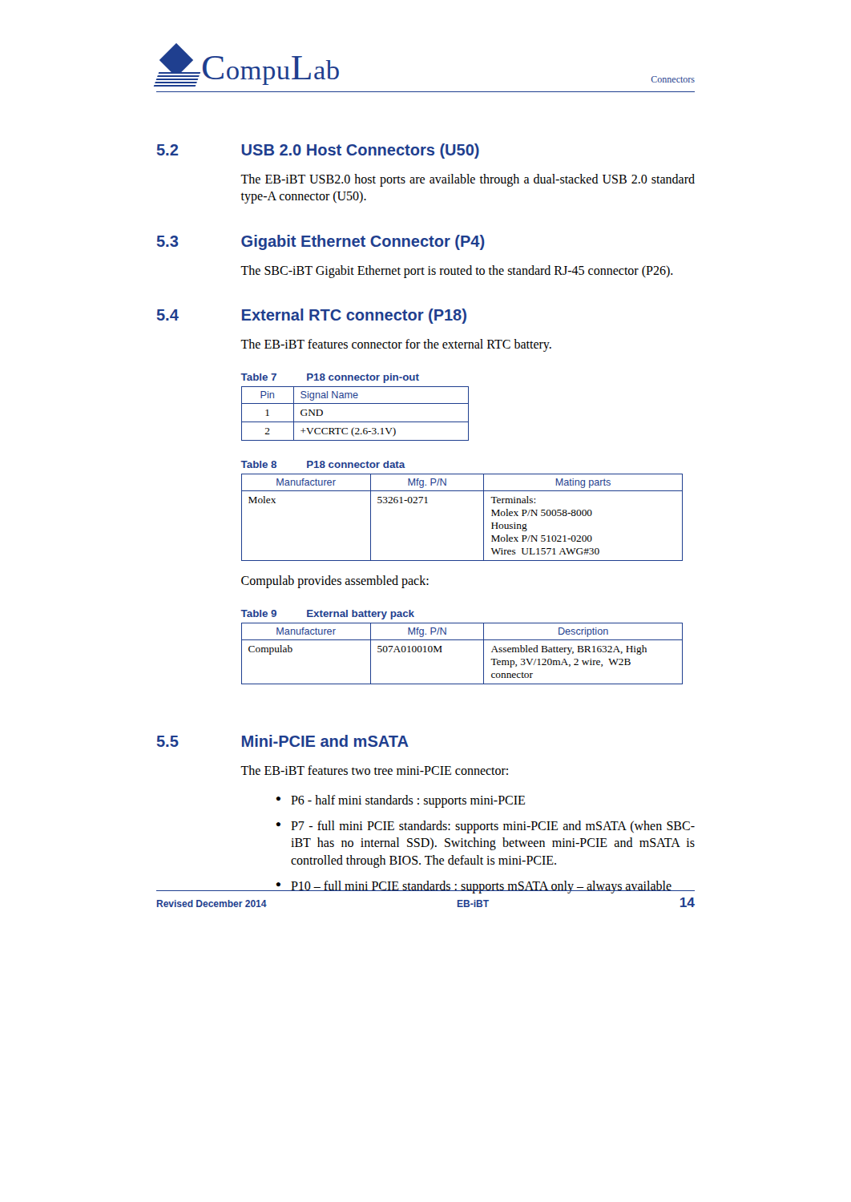CompuLab
Connectors
5.2
USB 2.0 Host Connectors (U50)
The EB-iBT USB2.0 host ports are available through a dual-stacked USB 2.0 standard type-A connector (U50).
5.3
Gigabit Ethernet Connector (P4)
The SBC-iBT Gigabit Ethernet port is routed to the standard RJ-45 connector (P26).
5.4
External RTC connector (P18)
The EB-iBT features connector for the external RTC battery.
Table 7 P18 connector pin-out
| Pin | Signal Name |
| --- | --- |
| 1 | GND |
| 2 | +VCCRTC (2.6-3.1V) |
Table 8 P18 connector data
| Manufacturer | Mfg. P/N | Mating parts |
| --- | --- | --- |
| Molex | 53261-0271 | Terminals: Molex P/N 50058-8000 Housing Molex P/N 51021-0200 Wires UL1571 AWG#30 |
Compulab provides assembled pack:
Table 9 External battery pack
| Manufacturer | Mfg. P/N | Description |
| --- | --- | --- |
| Compulab | 507A010010M | Assembled Battery, BR1632A, High Temp, 3V/120mA, 2 wire, W2B connector |
5.5
Mini-PCIE and mSATA
The EB-iBT features two tree mini-PCIE connector:
P6 - half mini standards : supports mini-PCIE
P7 - full mini PCIE standards: supports mini-PCIE and mSATA (when SBC-iBT has no internal SSD). Switching between mini-PCIE and mSATA is controlled through BIOS. The default is mini-PCIE.
P10 – full mini PCIE standards : supports mSATA only – always available
Revised December 2014
EB-iBT
14